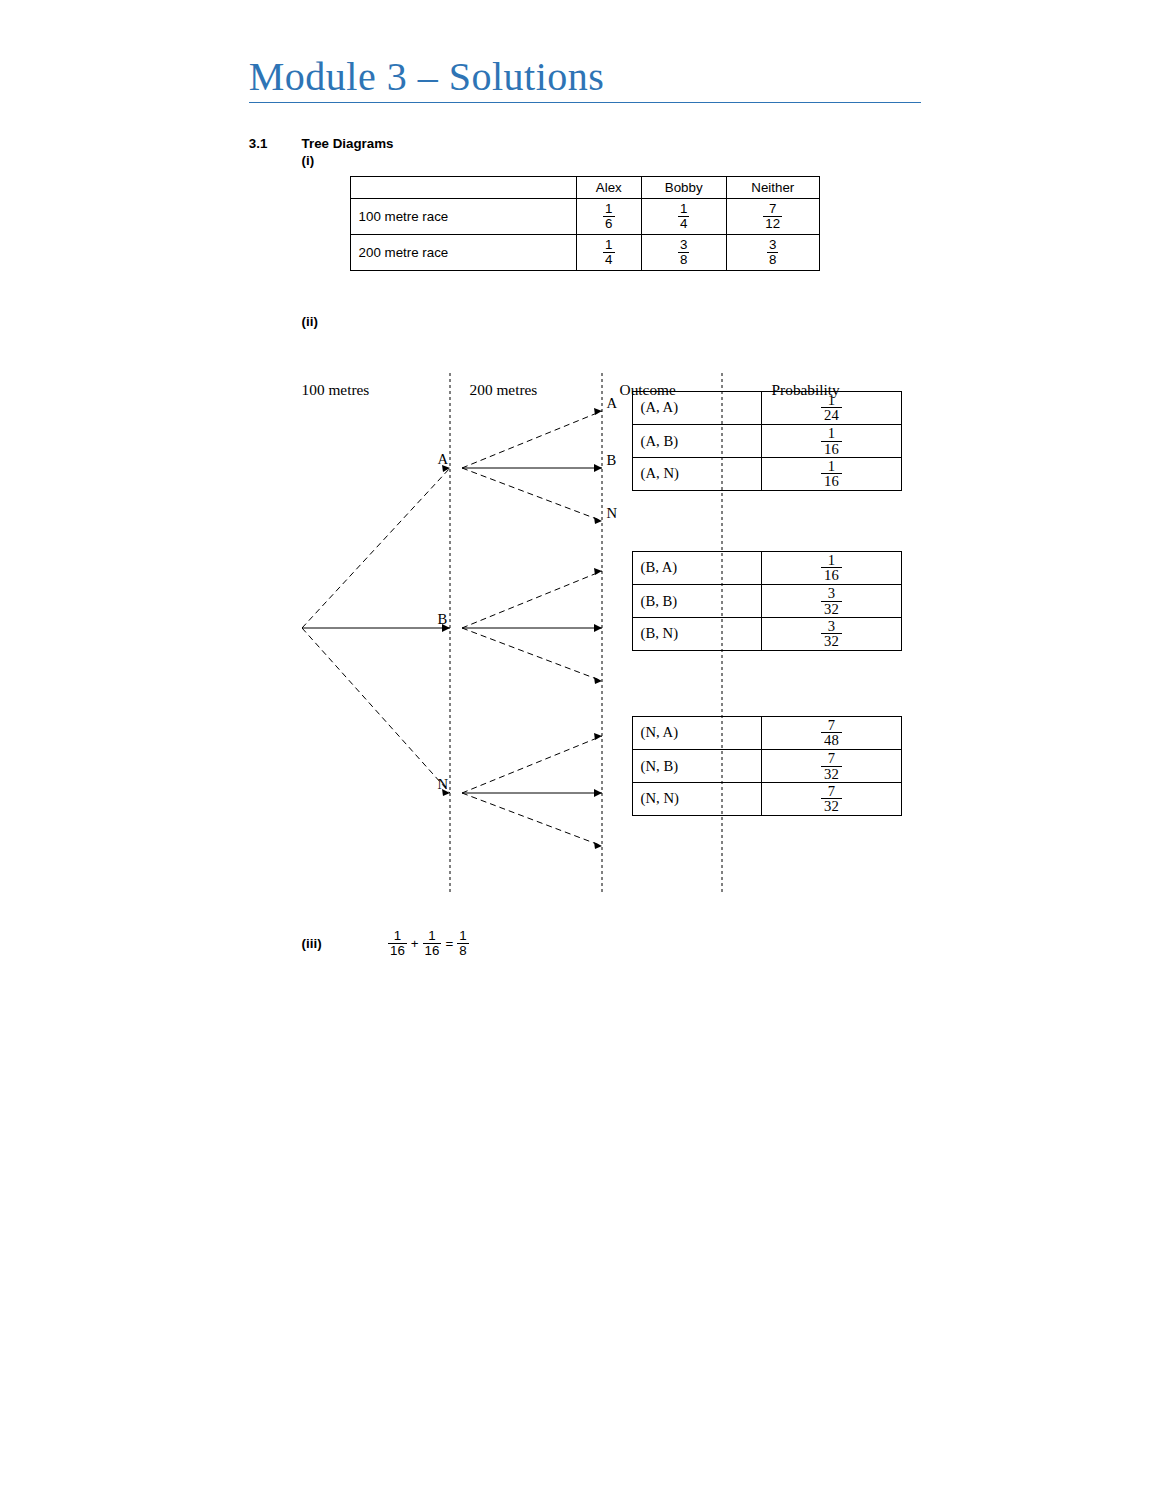Module 3 – Solutions
3.1
Tree Diagrams
(i)
| | Alex | Bobby | Neither |
| --- | --- | --- | --- |
| 100 metre race | 1 6 | 1 4 | 7 12 |
| 200 metre race | 1 4 | 3 8 | 3 8 |
(ii)
100 metres
200 metres
Outcome
Probability
A
B
N
A
B
N
(A, A)
124
(A, B)
116
(A, N)
116
(B, A)
116
(B, B)
332
(B, N)
332
(N, A)
748
(N, B)
732
(N, N)
732
(iii)
116 + 116 = 18